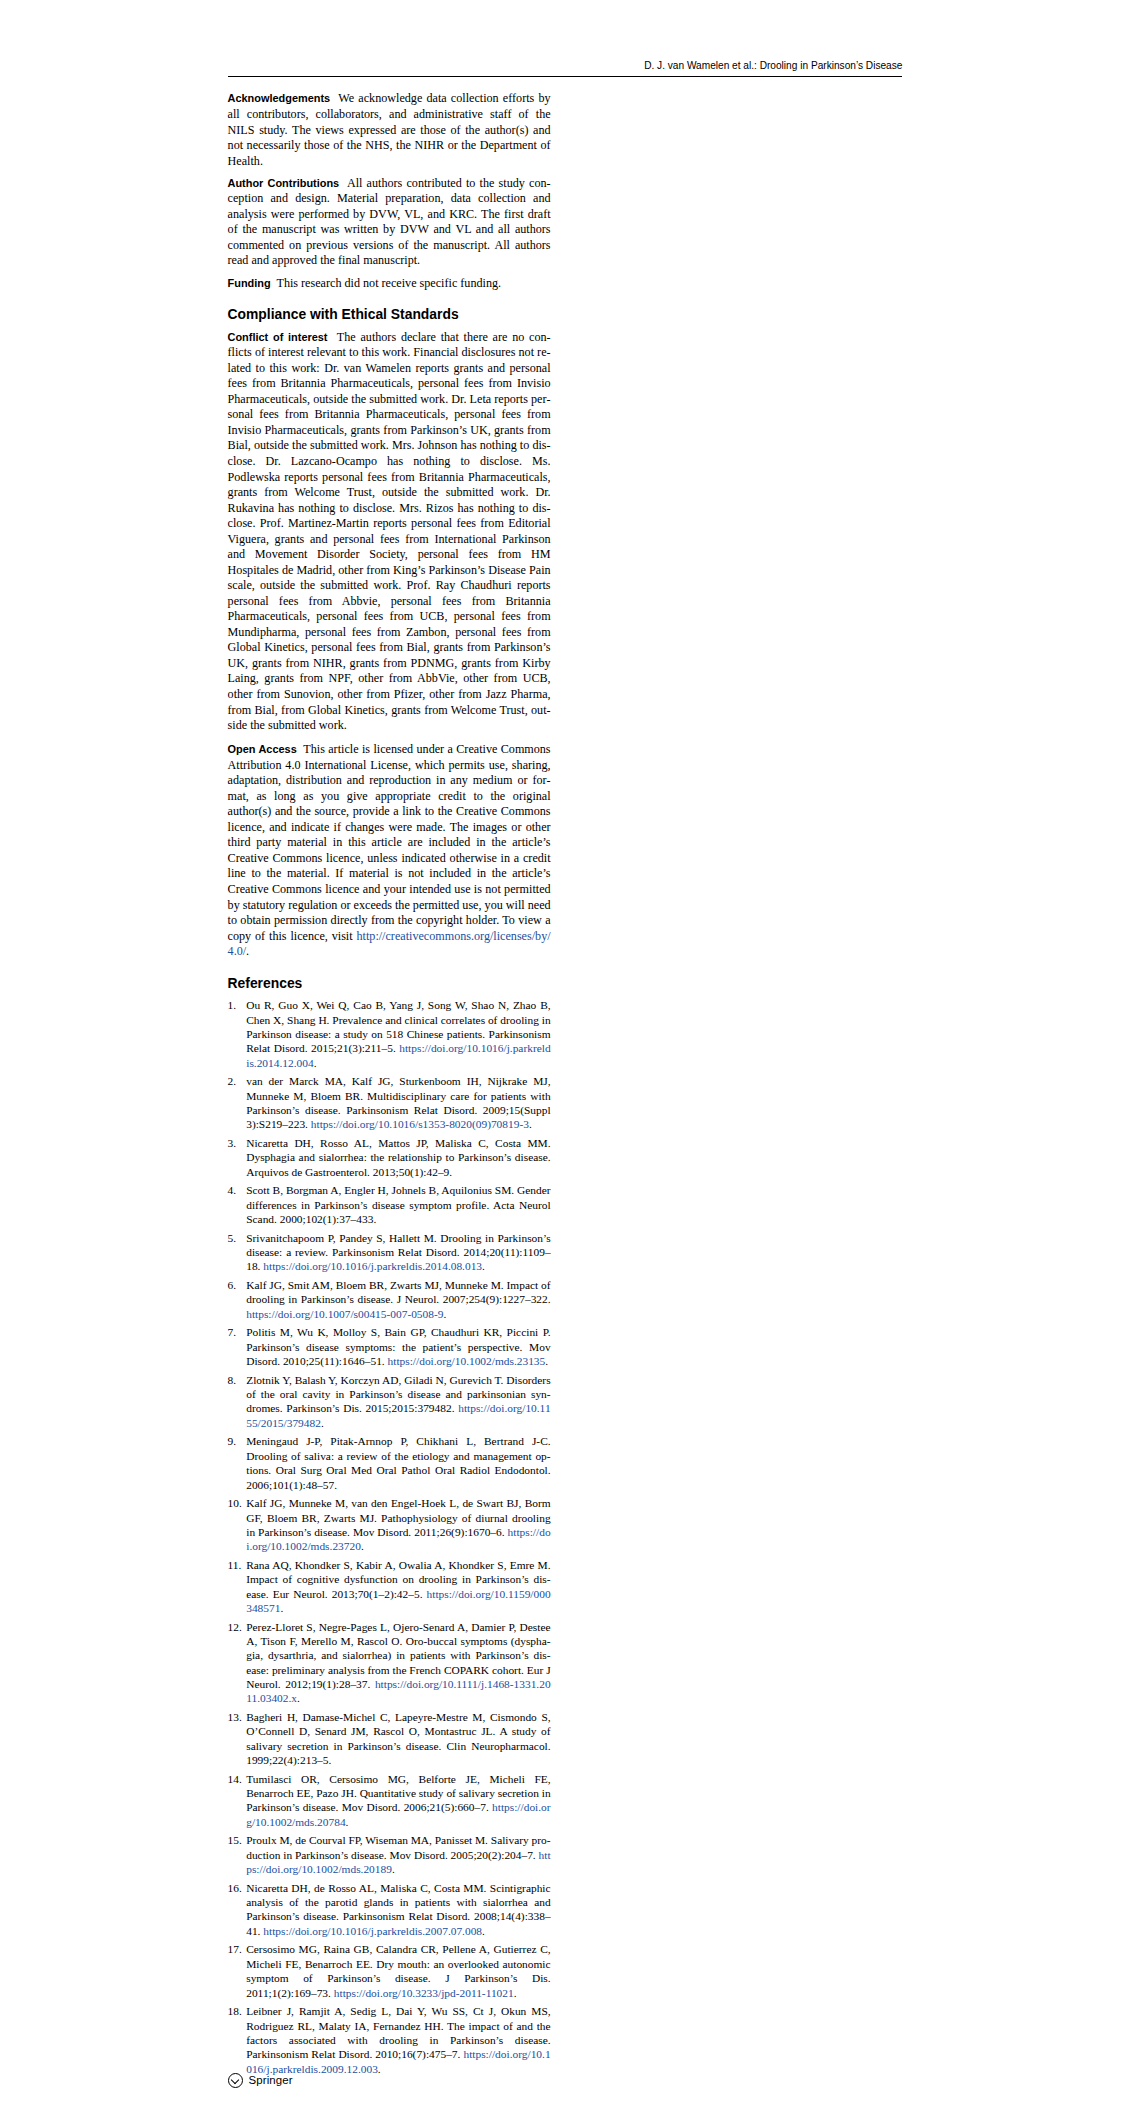D. J. van Wamelen et al.: Drooling in Parkinson’s Disease
Acknowledgements We acknowledge data collection efforts by all contributors, collaborators, and administrative staff of the NILS study. The views expressed are those of the author(s) and not necessarily those of the NHS, the NIHR or the Department of Health.
Author Contributions All authors contributed to the study conception and design. Material preparation, data collection and analysis were performed by DVW, VL, and KRC. The first draft of the manuscript was written by DVW and VL and all authors commented on previous versions of the manuscript. All authors read and approved the final manuscript.
Funding This research did not receive specific funding.
Compliance with Ethical Standards
Conflict of interest The authors declare that there are no conflicts of interest relevant to this work. Financial disclosures not related to this work: Dr. van Wamelen reports grants and personal fees from Britannia Pharmaceuticals, personal fees from Invisio Pharmaceuticals, outside the submitted work. Dr. Leta reports personal fees from Britannia Pharmaceuticals, personal fees from Invisio Pharmaceuticals, grants from Parkinson’s UK, grants from Bial, outside the submitted work. Mrs. Johnson has nothing to disclose. Dr. Lazcano-Ocampo has nothing to disclose. Ms. Podlewska reports personal fees from Britannia Pharmaceuticals, grants from Welcome Trust, outside the submitted work. Dr. Rukavina has nothing to disclose. Mrs. Rizos has nothing to disclose. Prof. Martinez-Martin reports personal fees from Editorial Viguera, grants and personal fees from International Parkinson and Movement Disorder Society, personal fees from HM Hospitales de Madrid, other from King’s Parkinson’s Disease Pain scale, outside the submitted work. Prof. Ray Chaudhuri reports personal fees from Abbvie, personal fees from Britannia Pharmaceuticals, personal fees from UCB, personal fees from Mundipharma, personal fees from Zambon, personal fees from Global Kinetics, personal fees from Bial, grants from Parkinson’s UK, grants from NIHR, grants from PDNMG, grants from Kirby Laing, grants from NPF, other from AbbVie, other from UCB, other from Sunovion, other from Pfizer, other from Jazz Pharma, from Bial, from Global Kinetics, grants from Welcome Trust, outside the submitted work.
Open Access This article is licensed under a Creative Commons Attribution 4.0 International License, which permits use, sharing, adaptation, distribution and reproduction in any medium or format, as long as you give appropriate credit to the original author(s) and the source, provide a link to the Creative Commons licence, and indicate if changes were made. The images or other third party material in this article are included in the article’s Creative Commons licence, unless indicated otherwise in a credit line to the material. If material is not included in the article’s Creative Commons licence and your intended use is not permitted by statutory regulation or exceeds the permitted use, you will need to obtain permission directly from the copyright holder. To view a copy of this licence, visit http://creativecommons.org/licenses/by/4.0/.
References
Ou R, Guo X, Wei Q, Cao B, Yang J, Song W, Shao N, Zhao B, Chen X, Shang H. Prevalence and clinical correlates of drooling in Parkinson disease: a study on 518 Chinese patients. Parkinsonism Relat Disord. 2015;21(3):211–5. https://doi.org/10.1016/j.parkreldis.2014.12.004.
van der Marck MA, Kalf JG, Sturkenboom IH, Nijkrake MJ, Munneke M, Bloem BR. Multidisciplinary care for patients with Parkinson’s disease. Parkinsonism Relat Disord. 2009;15(Suppl 3):S219–223. https://doi.org/10.1016/s1353-8020(09)70819-3.
Nicaretta DH, Rosso AL, Mattos JP, Maliska C, Costa MM. Dysphagia and sialorrhea: the relationship to Parkinson’s disease. Arquivos de Gastroenterol. 2013;50(1):42–9.
Scott B, Borgman A, Engler H, Johnels B, Aquilonius SM. Gender differences in Parkinson’s disease symptom profile. Acta Neurol Scand. 2000;102(1):37–433.
Srivanitchapoom P, Pandey S, Hallett M. Drooling in Parkinson’s disease: a review. Parkinsonism Relat Disord. 2014;20(11):1109–18. https://doi.org/10.1016/j.parkreldis.2014.08.013.
Kalf JG, Smit AM, Bloem BR, Zwarts MJ, Munneke M. Impact of drooling in Parkinson’s disease. J Neurol. 2007;254(9):1227–322. https://doi.org/10.1007/s00415-007-0508-9.
Politis M, Wu K, Molloy S, Bain GP, Chaudhuri KR, Piccini P. Parkinson’s disease symptoms: the patient’s perspective. Mov Disord. 2010;25(11):1646–51. https://doi.org/10.1002/mds.23135.
Zlotnik Y, Balash Y, Korczyn AD, Giladi N, Gurevich T. Disorders of the oral cavity in Parkinson’s disease and parkinsonian syndromes. Parkinson’s Dis. 2015;2015:379482. https://doi.org/10.1155/2015/379482.
Meningaud J-P, Pitak-Arnnop P, Chikhani L, Bertrand J-C. Drooling of saliva: a review of the etiology and management options. Oral Surg Oral Med Oral Pathol Oral Radiol Endodontol. 2006;101(1):48–57.
Kalf JG, Munneke M, van den Engel-Hoek L, de Swart BJ, Borm GF, Bloem BR, Zwarts MJ. Pathophysiology of diurnal drooling in Parkinson’s disease. Mov Disord. 2011;26(9):1670–6. https://doi.org/10.1002/mds.23720.
Rana AQ, Khondker S, Kabir A, Owalia A, Khondker S, Emre M. Impact of cognitive dysfunction on drooling in Parkinson’s disease. Eur Neurol. 2013;70(1–2):42–5. https://doi.org/10.1159/000348571.
Perez-Lloret S, Negre-Pages L, Ojero-Senard A, Damier P, Destee A, Tison F, Merello M, Rascol O. Oro-buccal symptoms (dysphagia, dysarthria, and sialorrhea) in patients with Parkinson’s disease: preliminary analysis from the French COPARK cohort. Eur J Neurol. 2012;19(1):28–37. https://doi.org/10.1111/j.1468-1331.2011.03402.x.
Bagheri H, Damase-Michel C, Lapeyre-Mestre M, Cismondo S, O’Connell D, Senard JM, Rascol O, Montastruc JL. A study of salivary secretion in Parkinson’s disease. Clin Neuropharmacol. 1999;22(4):213–5.
Tumilasci OR, Cersosimo MG, Belforte JE, Micheli FE, Benarroch EE, Pazo JH. Quantitative study of salivary secretion in Parkinson’s disease. Mov Disord. 2006;21(5):660–7. https://doi.org/10.1002/mds.20784.
Proulx M, de Courval FP, Wiseman MA, Panisset M. Salivary production in Parkinson’s disease. Mov Disord. 2005;20(2):204–7. https://doi.org/10.1002/mds.20189.
Nicaretta DH, de Rosso AL, Maliska C, Costa MM. Scintigraphic analysis of the parotid glands in patients with sialorrhea and Parkinson’s disease. Parkinsonism Relat Disord. 2008;14(4):338–41. https://doi.org/10.1016/j.parkreldis.2007.07.008.
Cersosimo MG, Raina GB, Calandra CR, Pellene A, Gutierrez C, Micheli FE, Benarroch EE. Dry mouth: an overlooked autonomic symptom of Parkinson’s disease. J Parkinson’s Dis. 2011;1(2):169–73. https://doi.org/10.3233/jpd-2011-11021.
Leibner J, Ramjit A, Sedig L, Dai Y, Wu SS, Ct J, Okun MS, Rodriguez RL, Malaty IA, Fernandez HH. The impact of and the factors associated with drooling in Parkinson’s disease. Parkinsonism Relat Disord. 2010;16(7):475–7. https://doi.org/10.1016/j.parkreldis.2009.12.003.
Springer